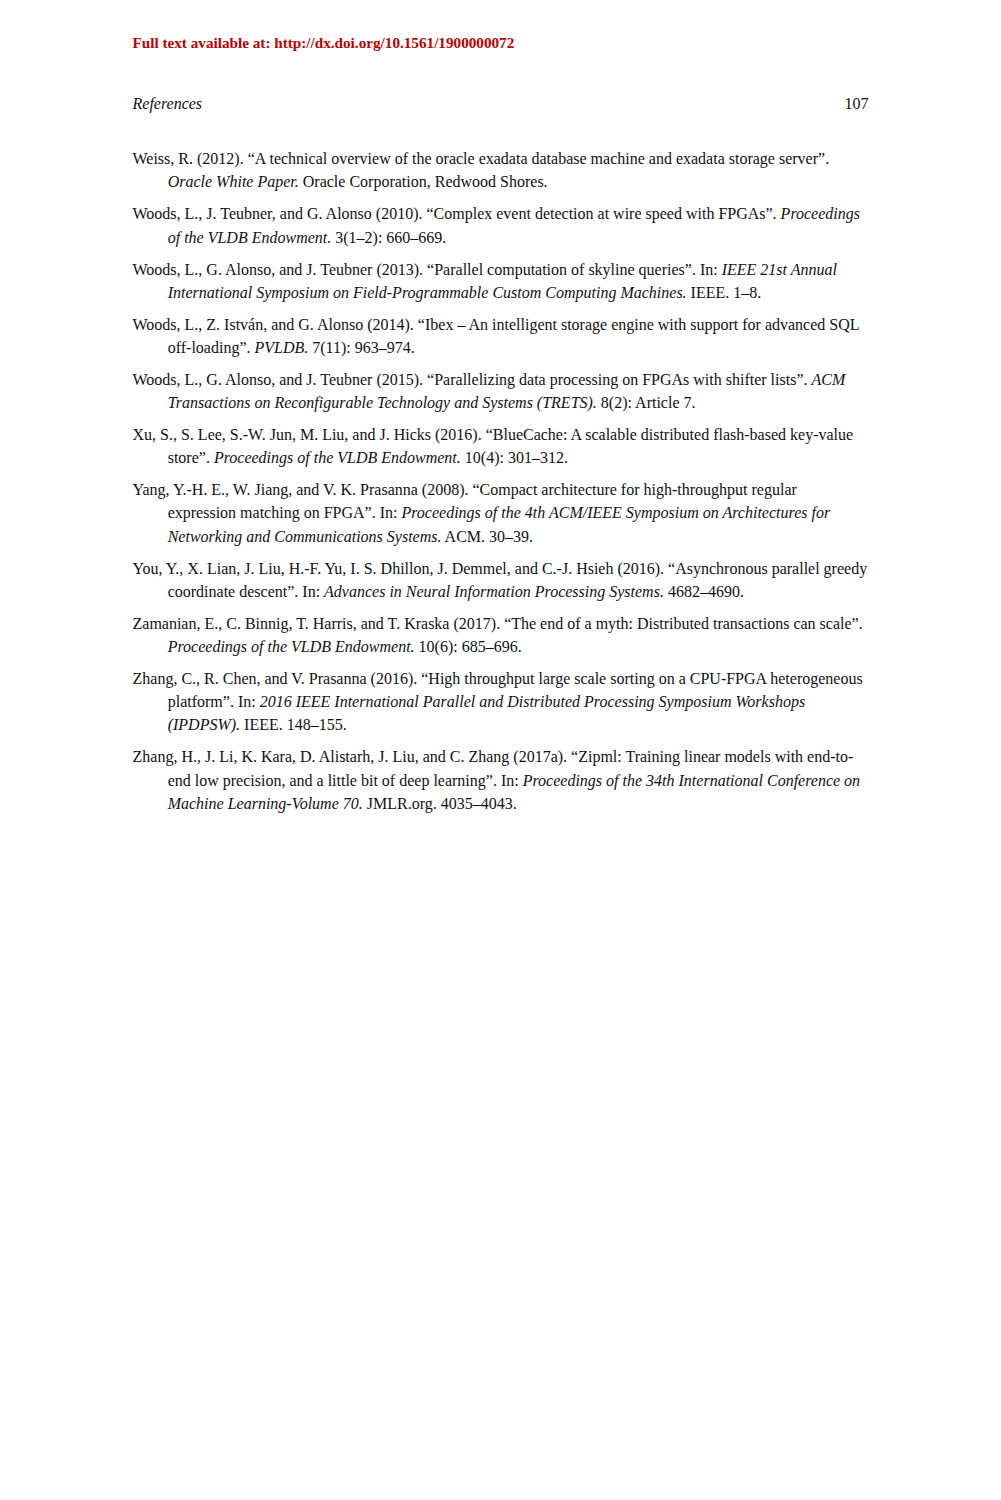Full text available at: http://dx.doi.org/10.1561/1900000072
References 107
Weiss, R. (2012). “A technical overview of the oracle exadata database machine and exadata storage server”. Oracle White Paper. Oracle Corporation, Redwood Shores.
Woods, L., J. Teubner, and G. Alonso (2010). “Complex event detection at wire speed with FPGAs”. Proceedings of the VLDB Endowment. 3(1–2): 660–669.
Woods, L., G. Alonso, and J. Teubner (2013). “Parallel computation of skyline queries”. In: IEEE 21st Annual International Symposium on Field-Programmable Custom Computing Machines. IEEE. 1–8.
Woods, L., Z. István, and G. Alonso (2014). “Ibex – An intelligent storage engine with support for advanced SQL off-loading”. PVLDB. 7(11): 963–974.
Woods, L., G. Alonso, and J. Teubner (2015). “Parallelizing data processing on FPGAs with shifter lists”. ACM Transactions on Reconfigurable Technology and Systems (TRETS). 8(2): Article 7.
Xu, S., S. Lee, S.-W. Jun, M. Liu, and J. Hicks (2016). “BlueCache: A scalable distributed flash-based key-value store”. Proceedings of the VLDB Endowment. 10(4): 301–312.
Yang, Y.-H. E., W. Jiang, and V. K. Prasanna (2008). “Compact architecture for high-throughput regular expression matching on FPGA”. In: Proceedings of the 4th ACM/IEEE Symposium on Architectures for Networking and Communications Systems. ACM. 30–39.
You, Y., X. Lian, J. Liu, H.-F. Yu, I. S. Dhillon, J. Demmel, and C.-J. Hsieh (2016). “Asynchronous parallel greedy coordinate descent”. In: Advances in Neural Information Processing Systems. 4682–4690.
Zamanian, E., C. Binnig, T. Harris, and T. Kraska (2017). “The end of a myth: Distributed transactions can scale”. Proceedings of the VLDB Endowment. 10(6): 685–696.
Zhang, C., R. Chen, and V. Prasanna (2016). “High throughput large scale sorting on a CPU-FPGA heterogeneous platform”. In: 2016 IEEE International Parallel and Distributed Processing Symposium Workshops (IPDPSW). IEEE. 148–155.
Zhang, H., J. Li, K. Kara, D. Alistarh, J. Liu, and C. Zhang (2017a). “Zipml: Training linear models with end-to-end low precision, and a little bit of deep learning”. In: Proceedings of the 34th International Conference on Machine Learning-Volume 70. JMLR.org. 4035–4043.